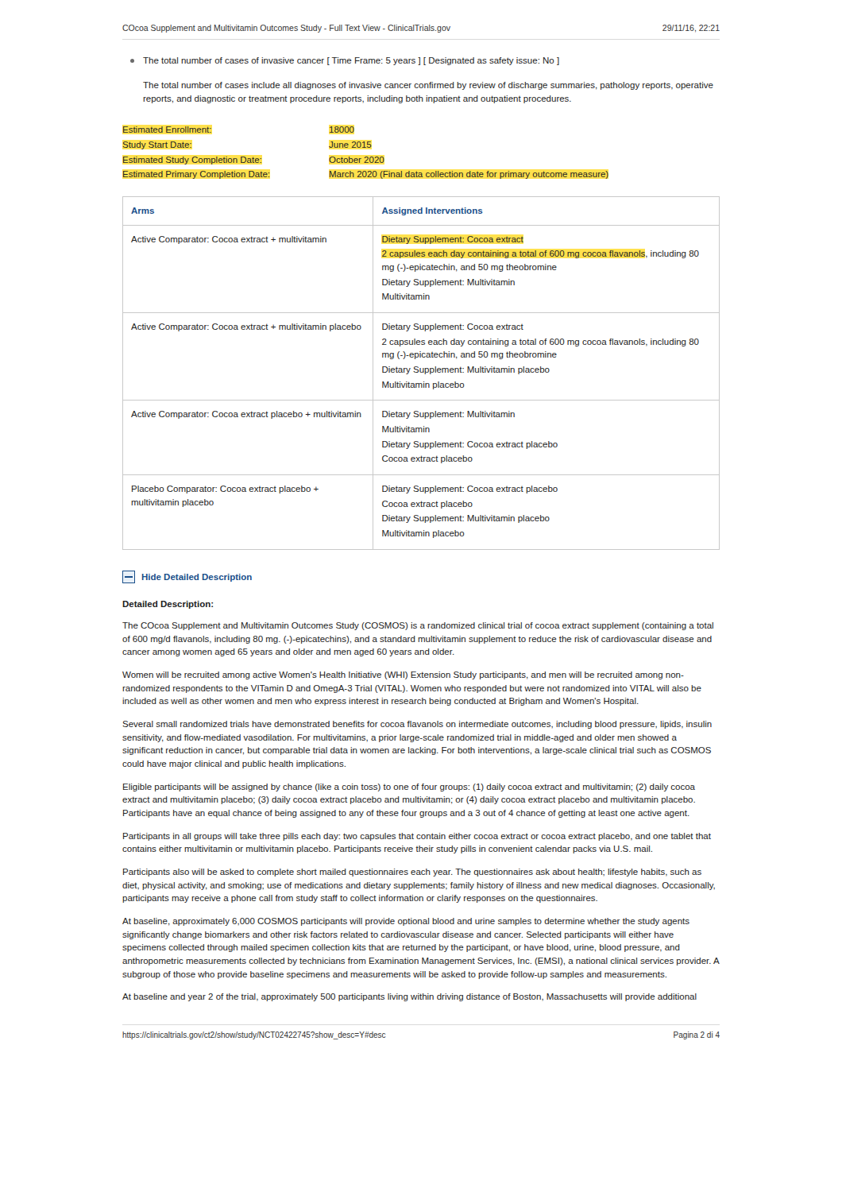COcoa Supplement and Multivitamin Outcomes Study - Full Text View - ClinicalTrials.gov
29/11/16, 22:21
The total number of cases of invasive cancer [ Time Frame: 5 years ] [ Designated as safety issue: No ]
The total number of cases include all diagnoses of invasive cancer confirmed by review of discharge summaries, pathology reports, operative reports, and diagnostic or treatment procedure reports, including both inpatient and outpatient procedures.
| Estimated Enrollment: | 18000 |
| Study Start Date: | June 2015 |
| Estimated Study Completion Date: | October 2020 |
| Estimated Primary Completion Date: | March 2020 (Final data collection date for primary outcome measure) |
| Arms | Assigned Interventions |
| --- | --- |
| Active Comparator: Cocoa extract + multivitamin | Dietary Supplement: Cocoa extract 2 capsules each day containing a total of 600 mg cocoa flavanols , including 80 mg (-)-epicatechin, and 50 mg theobromine Dietary Supplement: Multivitamin Multivitamin |
| Active Comparator: Cocoa extract + multivitamin placebo | Dietary Supplement: Cocoa extract 2 capsules each day containing a total of 600 mg cocoa flavanols, including 80 mg (-)-epicatechin, and 50 mg theobromine Dietary Supplement: Multivitamin placebo Multivitamin placebo |
| Active Comparator: Cocoa extract placebo + multivitamin | Dietary Supplement: Multivitamin Multivitamin Dietary Supplement: Cocoa extract placebo Cocoa extract placebo |
| Placebo Comparator: Cocoa extract placebo + multivitamin placebo | Dietary Supplement: Cocoa extract placebo Cocoa extract placebo Dietary Supplement: Multivitamin placebo Multivitamin placebo |
Hide Detailed Description
Detailed Description:
The COcoa Supplement and Multivitamin Outcomes Study (COSMOS) is a randomized clinical trial of cocoa extract supplement (containing a total of 600 mg/d flavanols, including 80 mg. (-)-epicatechins), and a standard multivitamin supplement to reduce the risk of cardiovascular disease and cancer among women aged 65 years and older and men aged 60 years and older.
Women will be recruited among active Women's Health Initiative (WHI) Extension Study participants, and men will be recruited among non-randomized respondents to the VITamin D and OmegA-3 Trial (VITAL). Women who responded but were not randomized into VITAL will also be included as well as other women and men who express interest in research being conducted at Brigham and Women's Hospital.
Several small randomized trials have demonstrated benefits for cocoa flavanols on intermediate outcomes, including blood pressure, lipids, insulin sensitivity, and flow-mediated vasodilation. For multivitamins, a prior large-scale randomized trial in middle-aged and older men showed a significant reduction in cancer, but comparable trial data in women are lacking. For both interventions, a large-scale clinical trial such as COSMOS could have major clinical and public health implications.
Eligible participants will be assigned by chance (like a coin toss) to one of four groups: (1) daily cocoa extract and multivitamin; (2) daily cocoa extract and multivitamin placebo; (3) daily cocoa extract placebo and multivitamin; or (4) daily cocoa extract placebo and multivitamin placebo. Participants have an equal chance of being assigned to any of these four groups and a 3 out of 4 chance of getting at least one active agent.
Participants in all groups will take three pills each day: two capsules that contain either cocoa extract or cocoa extract placebo, and one tablet that contains either multivitamin or multivitamin placebo. Participants receive their study pills in convenient calendar packs via U.S. mail.
Participants also will be asked to complete short mailed questionnaires each year. The questionnaires ask about health; lifestyle habits, such as diet, physical activity, and smoking; use of medications and dietary supplements; family history of illness and new medical diagnoses. Occasionally, participants may receive a phone call from study staff to collect information or clarify responses on the questionnaires.
At baseline, approximately 6,000 COSMOS participants will provide optional blood and urine samples to determine whether the study agents significantly change biomarkers and other risk factors related to cardiovascular disease and cancer. Selected participants will either have specimens collected through mailed specimen collection kits that are returned by the participant, or have blood, urine, blood pressure, and anthropometric measurements collected by technicians from Examination Management Services, Inc. (EMSI), a national clinical services provider. A subgroup of those who provide baseline specimens and measurements will be asked to provide follow-up samples and measurements.
At baseline and year 2 of the trial, approximately 500 participants living within driving distance of Boston, Massachusetts will provide additional
https://clinicaltrials.gov/ct2/show/study/NCT02422745?show_desc=Y#desc
Pagina 2 di 4